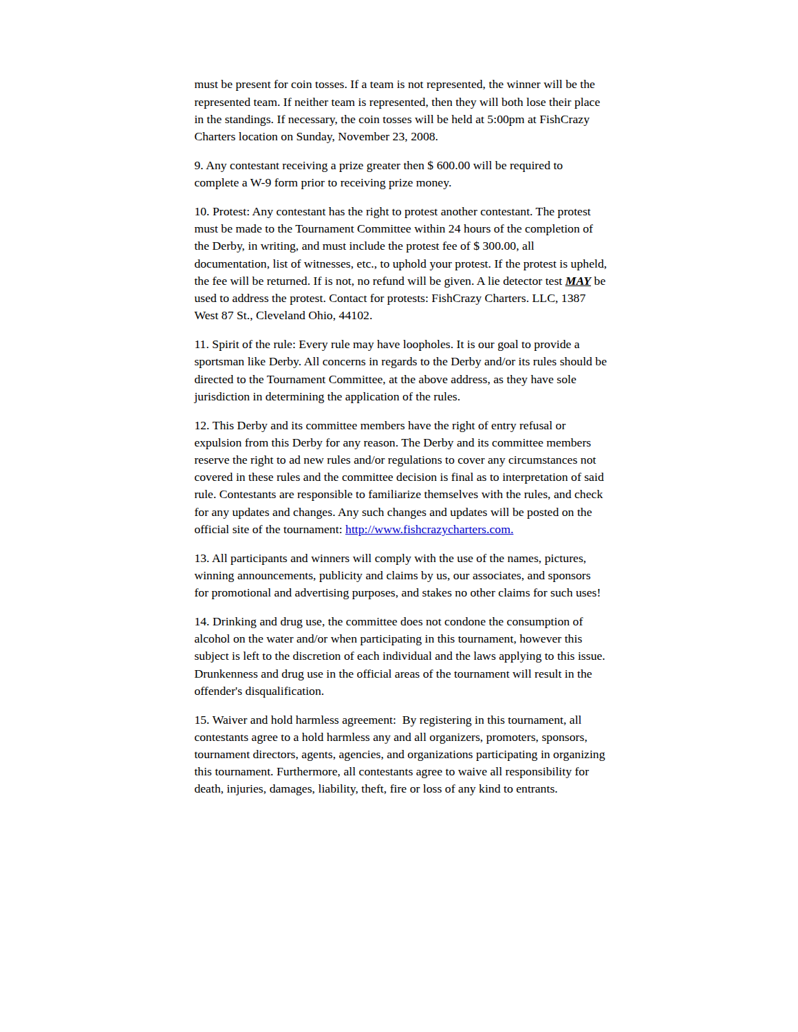must be present for coin tosses. If a team is not represented, the winner will be the represented team. If neither team is represented, then they will both lose their place in the standings. If necessary, the coin tosses will be held at 5:00pm at FishCrazy Charters location on Sunday, November 23, 2008.
9. Any contestant receiving a prize greater then $ 600.00 will be required to complete a W-9 form prior to receiving prize money.
10. Protest: Any contestant has the right to protest another contestant. The protest must be made to the Tournament Committee within 24 hours of the completion of the Derby, in writing, and must include the protest fee of $ 300.00, all documentation, list of witnesses, etc., to uphold your protest. If the protest is upheld, the fee will be returned. If is not, no refund will be given. A lie detector test MAY be used to address the protest. Contact for protests: FishCrazy Charters. LLC, 1387 West 87 St., Cleveland Ohio, 44102.
11. Spirit of the rule: Every rule may have loopholes. It is our goal to provide a sportsman like Derby. All concerns in regards to the Derby and/or its rules should be directed to the Tournament Committee, at the above address, as they have sole jurisdiction in determining the application of the rules.
12. This Derby and its committee members have the right of entry refusal or expulsion from this Derby for any reason. The Derby and its committee members reserve the right to ad new rules and/or regulations to cover any circumstances not covered in these rules and the committee decision is final as to interpretation of said rule. Contestants are responsible to familiarize themselves with the rules, and check for any updates and changes. Any such changes and updates will be posted on the official site of the tournament: http://www.fishcrazycharters.com.
13. All participants and winners will comply with the use of the names, pictures, winning announcements, publicity and claims by us, our associates, and sponsors for promotional and advertising purposes, and stakes no other claims for such uses!
14. Drinking and drug use, the committee does not condone the consumption of alcohol on the water and/or when participating in this tournament, however this subject is left to the discretion of each individual and the laws applying to this issue. Drunkenness and drug use in the official areas of the tournament will result in the offender's disqualification.
15. Waiver and hold harmless agreement: By registering in this tournament, all contestants agree to a hold harmless any and all organizers, promoters, sponsors, tournament directors, agents, agencies, and organizations participating in organizing this tournament. Furthermore, all contestants agree to waive all responsibility for death, injuries, damages, liability, theft, fire or loss of any kind to entrants.